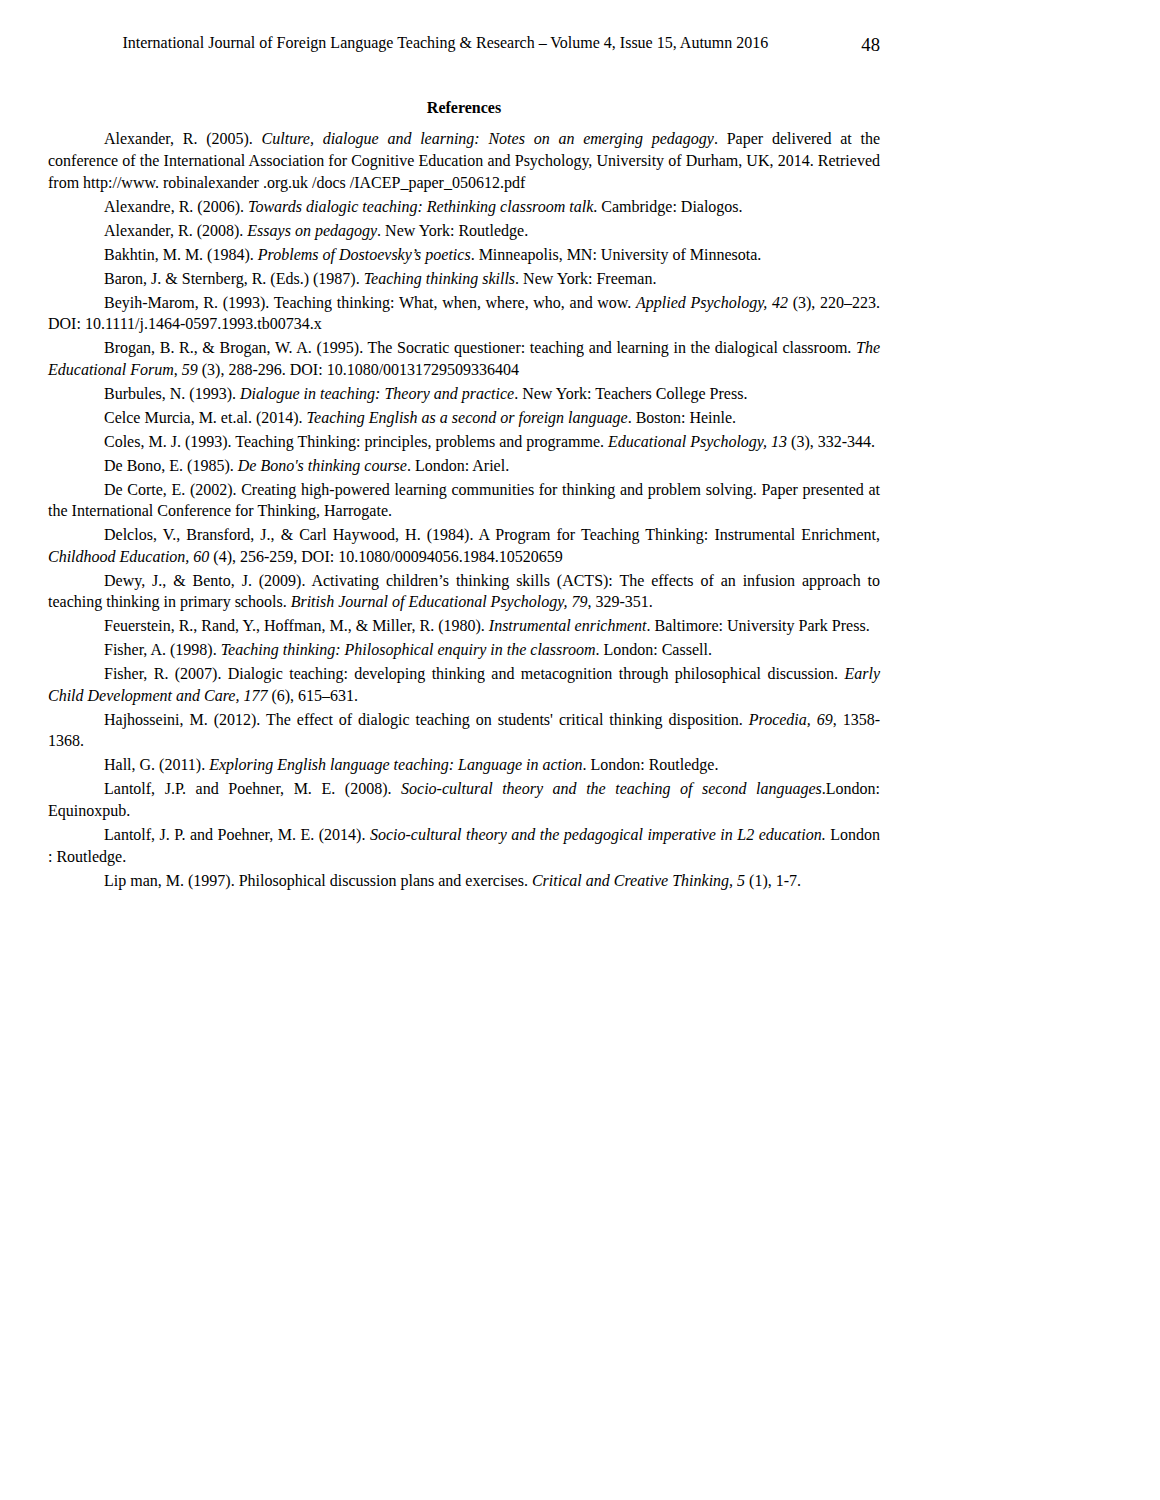International Journal of Foreign Language Teaching & Research – Volume 4, Issue 15, Autumn 2016
48
References
Alexander, R. (2005). Culture, dialogue and learning: Notes on an emerging pedagogy. Paper delivered at the conference of the International Association for Cognitive Education and Psychology, University of Durham, UK, 2014. Retrieved from http://www. robinalexander .org.uk /docs /IACEP_paper_050612.pdf
Alexandre, R. (2006). Towards dialogic teaching: Rethinking classroom talk. Cambridge: Dialogos.
Alexander, R. (2008). Essays on pedagogy. New York: Routledge.
Bakhtin, M. M. (1984). Problems of Dostoevsky’s poetics. Minneapolis, MN: University of Minnesota.
Baron, J. & Sternberg, R. (Eds.) (1987). Teaching thinking skills. New York: Freeman.
Beyih-Marom, R. (1993). Teaching thinking: What, when, where, who, and wow. Applied Psychology, 42 (3), 220–223. DOI: 10.1111/j.1464-0597.1993.tb00734.x
Brogan, B. R., & Brogan, W. A. (1995). The Socratic questioner: teaching and learning in the dialogical classroom. The Educational Forum, 59 (3), 288-296. DOI: 10.1080/00131729509336404
Burbules, N. (1993). Dialogue in teaching: Theory and practice. New York: Teachers College Press.
Celce Murcia, M. et.al. (2014). Teaching English as a second or foreign language. Boston: Heinle.
Coles, M. J. (1993). Teaching Thinking: principles, problems and programme. Educational Psychology, 13 (3), 332-344.
De Bono, E. (1985). De Bono's thinking course. London: Ariel.
De Corte, E. (2002). Creating high-powered learning communities for thinking and problem solving. Paper presented at the International Conference for Thinking, Harrogate.
Delclos, V., Bransford, J., & Carl Haywood, H. (1984). A Program for Teaching Thinking: Instrumental Enrichment, Childhood Education, 60 (4), 256-259, DOI: 10.1080/00094056.1984.10520659
Dewy, J., & Bento, J. (2009). Activating children’s thinking skills (ACTS): The effects of an infusion approach to teaching thinking in primary schools. British Journal of Educational Psychology, 79, 329-351.
Feuerstein, R., Rand, Y., Hoffman, M., & Miller, R. (1980). Instrumental enrichment. Baltimore: University Park Press.
Fisher, A. (1998). Teaching thinking: Philosophical enquiry in the classroom. London: Cassell.
Fisher, R. (2007). Dialogic teaching: developing thinking and metacognition through philosophical discussion. Early Child Development and Care, 177 (6), 615–631.
Hajhosseini, M. (2012). The effect of dialogic teaching on students' critical thinking disposition. Procedia, 69, 1358-1368.
Hall, G. (2011). Exploring English language teaching: Language in action. London: Routledge.
Lantolf, J.P. and Poehner, M. E. (2008). Socio-cultural theory and the teaching of second languages.London: Equinoxpub.
Lantolf, J. P. and Poehner, M. E. (2014). Socio-cultural theory and the pedagogical imperative in L2 education. London : Routledge.
Lip man, M. (1997). Philosophical discussion plans and exercises. Critical and Creative Thinking, 5 (1), 1-7.